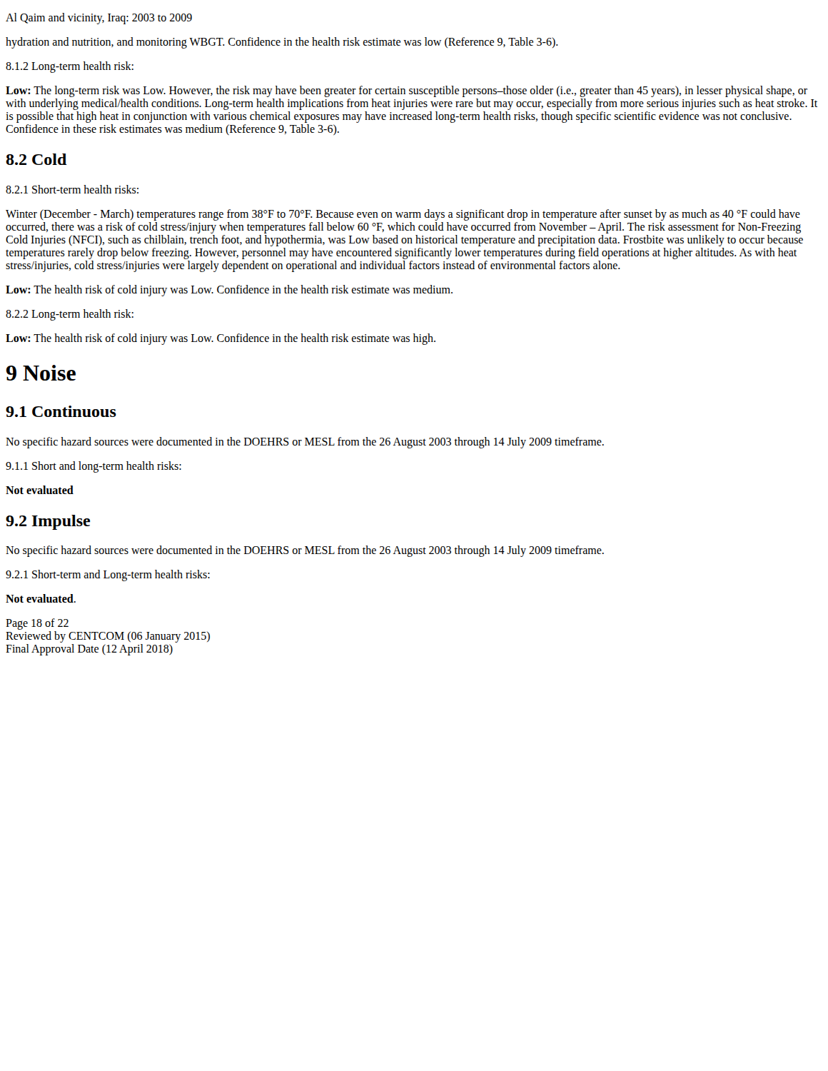Al Qaim and vicinity, Iraq: 2003 to 2009
hydration and nutrition, and monitoring WBGT. Confidence in the health risk estimate was low (Reference 9, Table 3-6).
8.1.2 Long-term health risk:
Low: The long-term risk was Low. However, the risk may have been greater for certain susceptible persons–those older (i.e., greater than 45 years), in lesser physical shape, or with underlying medical/health conditions. Long-term health implications from heat injuries were rare but may occur, especially from more serious injuries such as heat stroke. It is possible that high heat in conjunction with various chemical exposures may have increased long-term health risks, though specific scientific evidence was not conclusive. Confidence in these risk estimates was medium (Reference 9, Table 3-6).
8.2 Cold
8.2.1 Short-term health risks:
Winter (December - March) temperatures range from 38°F to 70°F. Because even on warm days a significant drop in temperature after sunset by as much as 40 °F could have occurred, there was a risk of cold stress/injury when temperatures fall below 60 °F, which could have occurred from November – April. The risk assessment for Non-Freezing Cold Injuries (NFCI), such as chilblain, trench foot, and hypothermia, was Low based on historical temperature and precipitation data. Frostbite was unlikely to occur because temperatures rarely drop below freezing. However, personnel may have encountered significantly lower temperatures during field operations at higher altitudes. As with heat stress/injuries, cold stress/injuries were largely dependent on operational and individual factors instead of environmental factors alone.
Low: The health risk of cold injury was Low. Confidence in the health risk estimate was medium.
8.2.2 Long-term health risk:
Low: The health risk of cold injury was Low. Confidence in the health risk estimate was high.
9 Noise
9.1 Continuous
No specific hazard sources were documented in the DOEHRS or MESL from the 26 August 2003 through 14 July 2009 timeframe.
9.1.1 Short and long-term health risks:
Not evaluated
9.2 Impulse
No specific hazard sources were documented in the DOEHRS or MESL from the 26 August 2003 through 14 July 2009 timeframe.
9.2.1 Short-term and Long-term health risks:
Not evaluated.
Page 18 of 22
Reviewed by CENTCOM (06 January 2015)
Final Approval Date (12 April 2018)